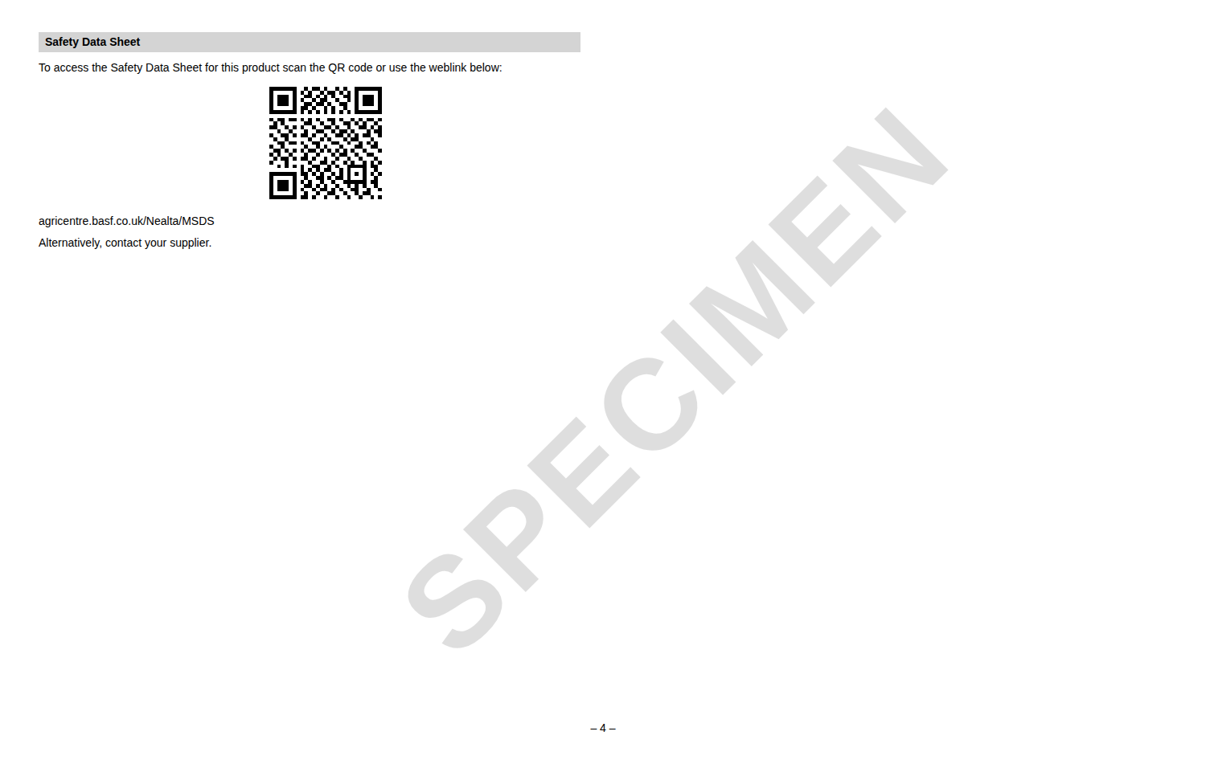SPECIMEN
Safety Data Sheet
To access the Safety Data Sheet for this product scan the QR code or use the weblink below:
agricentre.basf.co.uk/Nealta/MSDS
Alternatively, contact your supplier.
– 4 –